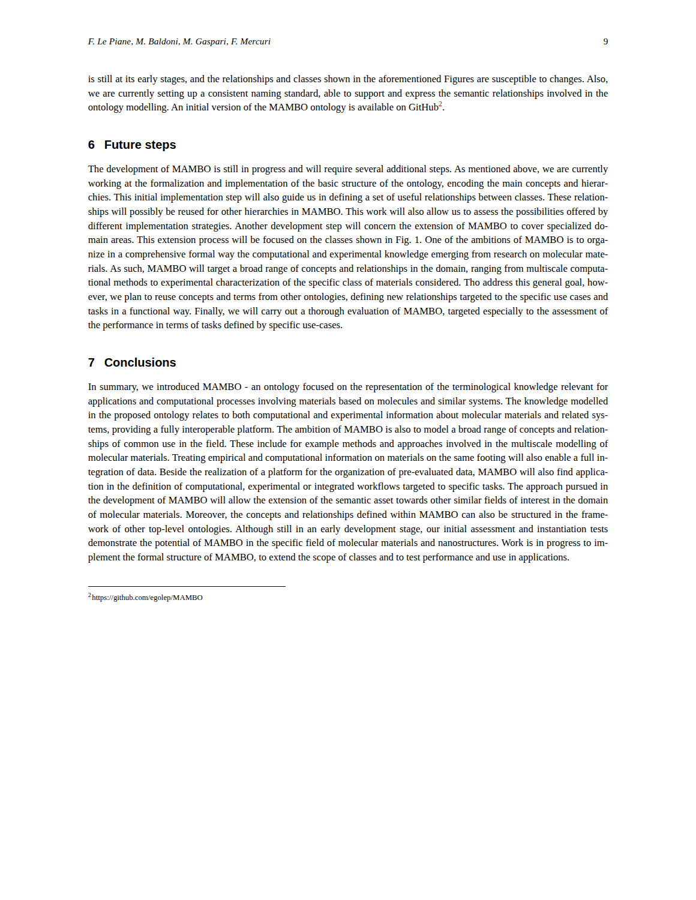F. Le Piane, M. Baldoni, M. Gaspari, F. Mercuri 9
is still at its early stages, and the relationships and classes shown in the aforementioned Figures are susceptible to changes. Also, we are currently setting up a consistent naming standard, able to support and express the semantic relationships involved in the ontology modelling. An initial version of the MAMBO ontology is available on GitHub2.
6 Future steps
The development of MAMBO is still in progress and will require several additional steps. As mentioned above, we are currently working at the formalization and implementation of the basic structure of the ontology, encoding the main concepts and hierarchies. This initial implementation step will also guide us in defining a set of useful relationships between classes. These relationships will possibly be reused for other hierarchies in MAMBO. This work will also allow us to assess the possibilities offered by different implementation strategies. Another development step will concern the extension of MAMBO to cover specialized domain areas. This extension process will be focused on the classes shown in Fig. 1. One of the ambitions of MAMBO is to organize in a comprehensive formal way the computational and experimental knowledge emerging from research on molecular materials. As such, MAMBO will target a broad range of concepts and relationships in the domain, ranging from multiscale computational methods to experimental characterization of the specific class of materials considered. Tho address this general goal, however, we plan to reuse concepts and terms from other ontologies, defining new relationships targeted to the specific use cases and tasks in a functional way. Finally, we will carry out a thorough evaluation of MAMBO, targeted especially to the assessment of the performance in terms of tasks defined by specific use-cases.
7 Conclusions
In summary, we introduced MAMBO - an ontology focused on the representation of the terminological knowledge relevant for applications and computational processes involving materials based on molecules and similar systems. The knowledge modelled in the proposed ontology relates to both computational and experimental information about molecular materials and related systems, providing a fully interoperable platform. The ambition of MAMBO is also to model a broad range of concepts and relationships of common use in the field. These include for example methods and approaches involved in the multiscale modelling of molecular materials. Treating empirical and computational information on materials on the same footing will also enable a full integration of data. Beside the realization of a platform for the organization of pre-evaluated data, MAMBO will also find application in the definition of computational, experimental or integrated workflows targeted to specific tasks. The approach pursued in the development of MAMBO will allow the extension of the semantic asset towards other similar fields of interest in the domain of molecular materials. Moreover, the concepts and relationships defined within MAMBO can also be structured in the framework of other top-level ontologies. Although still in an early development stage, our initial assessment and instantiation tests demonstrate the potential of MAMBO in the specific field of molecular materials and nanostructures. Work is in progress to implement the formal structure of MAMBO, to extend the scope of classes and to test performance and use in applications.
2https://github.com/egolep/MAMBO